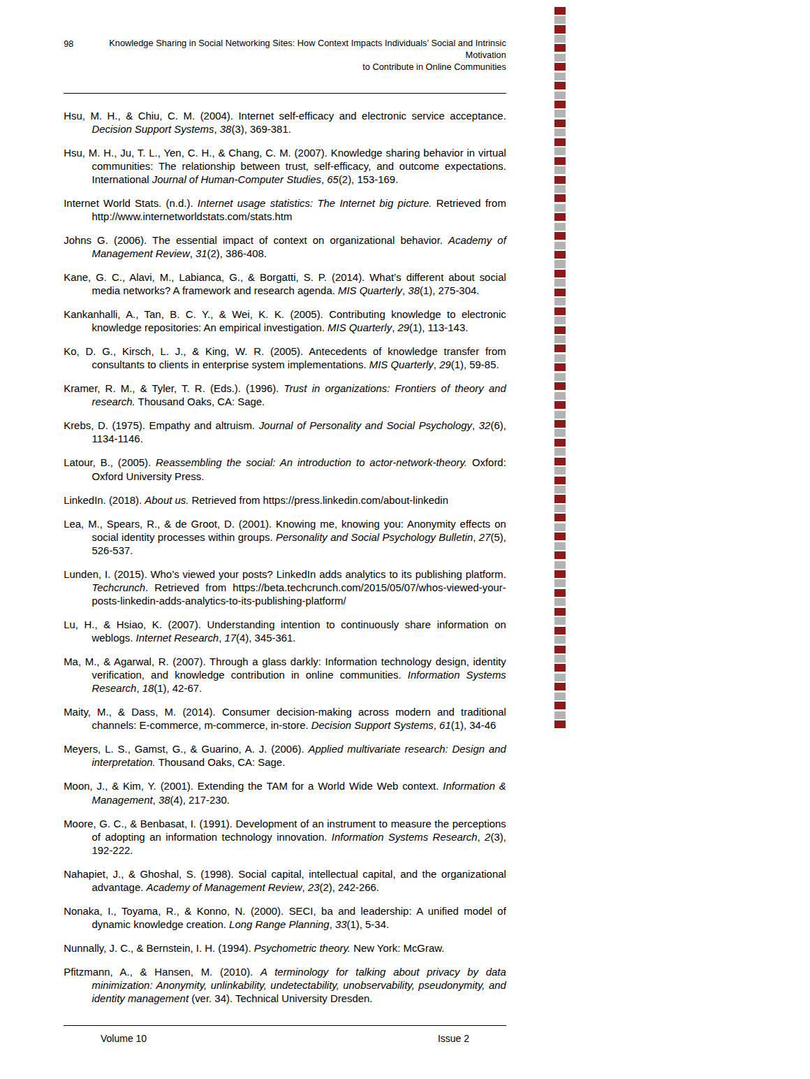98
Knowledge Sharing in Social Networking Sites: How Context Impacts Individuals’ Social and Intrinsic Motivation
to Contribute in Online Communities
Hsu, M. H., & Chiu, C. M. (2004). Internet self-efficacy and electronic service acceptance. Decision Support Systems, 38(3), 369-381.
Hsu, M. H., Ju, T. L., Yen, C. H., & Chang, C. M. (2007). Knowledge sharing behavior in virtual communities: The relationship between trust, self-efficacy, and outcome expectations. International Journal of Human-Computer Studies, 65(2), 153-169.
Internet World Stats. (n.d.). Internet usage statistics: The Internet big picture. Retrieved from http://www.internetworldstats.com/stats.htm
Johns G. (2006). The essential impact of context on organizational behavior. Academy of Management Review, 31(2), 386-408.
Kane, G. C., Alavi, M., Labianca, G., & Borgatti, S. P. (2014). What’s different about social media networks? A framework and research agenda. MIS Quarterly, 38(1), 275-304.
Kankanhalli, A., Tan, B. C. Y., & Wei, K. K. (2005). Contributing knowledge to electronic knowledge repositories: An empirical investigation. MIS Quarterly, 29(1), 113-143.
Ko, D. G., Kirsch, L. J., & King, W. R. (2005). Antecedents of knowledge transfer from consultants to clients in enterprise system implementations. MIS Quarterly, 29(1), 59-85.
Kramer, R. M., & Tyler, T. R. (Eds.). (1996). Trust in organizations: Frontiers of theory and research. Thousand Oaks, CA: Sage.
Krebs, D. (1975). Empathy and altruism. Journal of Personality and Social Psychology, 32(6), 1134-1146.
Latour, B., (2005). Reassembling the social: An introduction to actor-network-theory. Oxford: Oxford University Press.
LinkedIn. (2018). About us. Retrieved from https://press.linkedin.com/about-linkedin
Lea, M., Spears, R., & de Groot, D. (2001). Knowing me, knowing you: Anonymity effects on social identity processes within groups. Personality and Social Psychology Bulletin, 27(5), 526-537.
Lunden, I. (2015). Who’s viewed your posts? LinkedIn adds analytics to its publishing platform. Techcrunch. Retrieved from https://beta.techcrunch.com/2015/05/07/whos-viewed-your-posts-linkedin-adds-analytics-to-its-publishing-platform/
Lu, H., & Hsiao, K. (2007). Understanding intention to continuously share information on weblogs. Internet Research, 17(4), 345-361.
Ma, M., & Agarwal, R. (2007). Through a glass darkly: Information technology design, identity verification, and knowledge contribution in online communities. Information Systems Research, 18(1), 42-67.
Maity, M., & Dass, M. (2014). Consumer decision-making across modern and traditional channels: E-commerce, m-commerce, in-store. Decision Support Systems, 61(1), 34-46
Meyers, L. S., Gamst, G., & Guarino, A. J. (2006). Applied multivariate research: Design and interpretation. Thousand Oaks, CA: Sage.
Moon, J., & Kim, Y. (2001). Extending the TAM for a World Wide Web context. Information & Management, 38(4), 217-230.
Moore, G. C., & Benbasat, I. (1991). Development of an instrument to measure the perceptions of adopting an information technology innovation. Information Systems Research, 2(3), 192-222.
Nahapiet, J., & Ghoshal, S. (1998). Social capital, intellectual capital, and the organizational advantage. Academy of Management Review, 23(2), 242-266.
Nonaka, I., Toyama, R., & Konno, N. (2000). SECI, ba and leadership: A unified model of dynamic knowledge creation. Long Range Planning, 33(1), 5-34.
Nunnally, J. C., & Bernstein, I. H. (1994). Psychometric theory. New York: McGraw.
Pfitzmann, A., & Hansen, M. (2010). A terminology for talking about privacy by data minimization: Anonymity, unlinkability, undetectability, unobservability, pseudonymity, and identity management (ver. 34). Technical University Dresden.
Volume 10 Issue 2